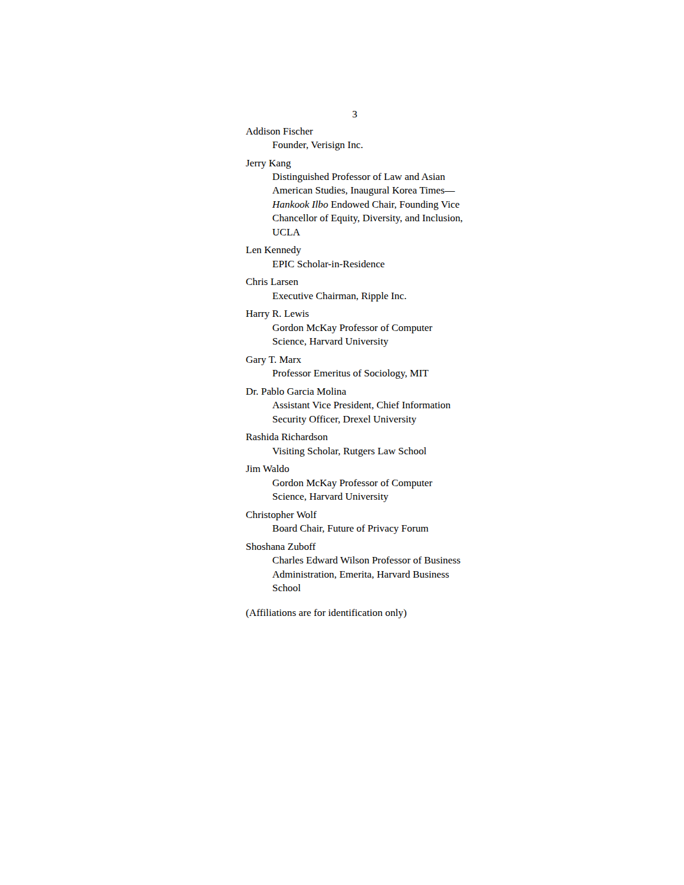3
Addison Fischer Founder, Verisign Inc.
Jerry Kang Distinguished Professor of Law and Asian American Studies, Inaugural Korea Times—Hankook Ilbo Endowed Chair, Founding Vice Chancellor of Equity, Diversity, and Inclusion, UCLA
Len Kennedy EPIC Scholar-in-Residence
Chris Larsen Executive Chairman, Ripple Inc.
Harry R. Lewis Gordon McKay Professor of Computer Science, Harvard University
Gary T. Marx Professor Emeritus of Sociology, MIT
Dr. Pablo Garcia Molina Assistant Vice President, Chief Information Security Officer, Drexel University
Rashida Richardson Visiting Scholar, Rutgers Law School
Jim Waldo Gordon McKay Professor of Computer Science, Harvard University
Christopher Wolf Board Chair, Future of Privacy Forum
Shoshana Zuboff Charles Edward Wilson Professor of Business Administration, Emerita, Harvard Business School
(Affiliations are for identification only)